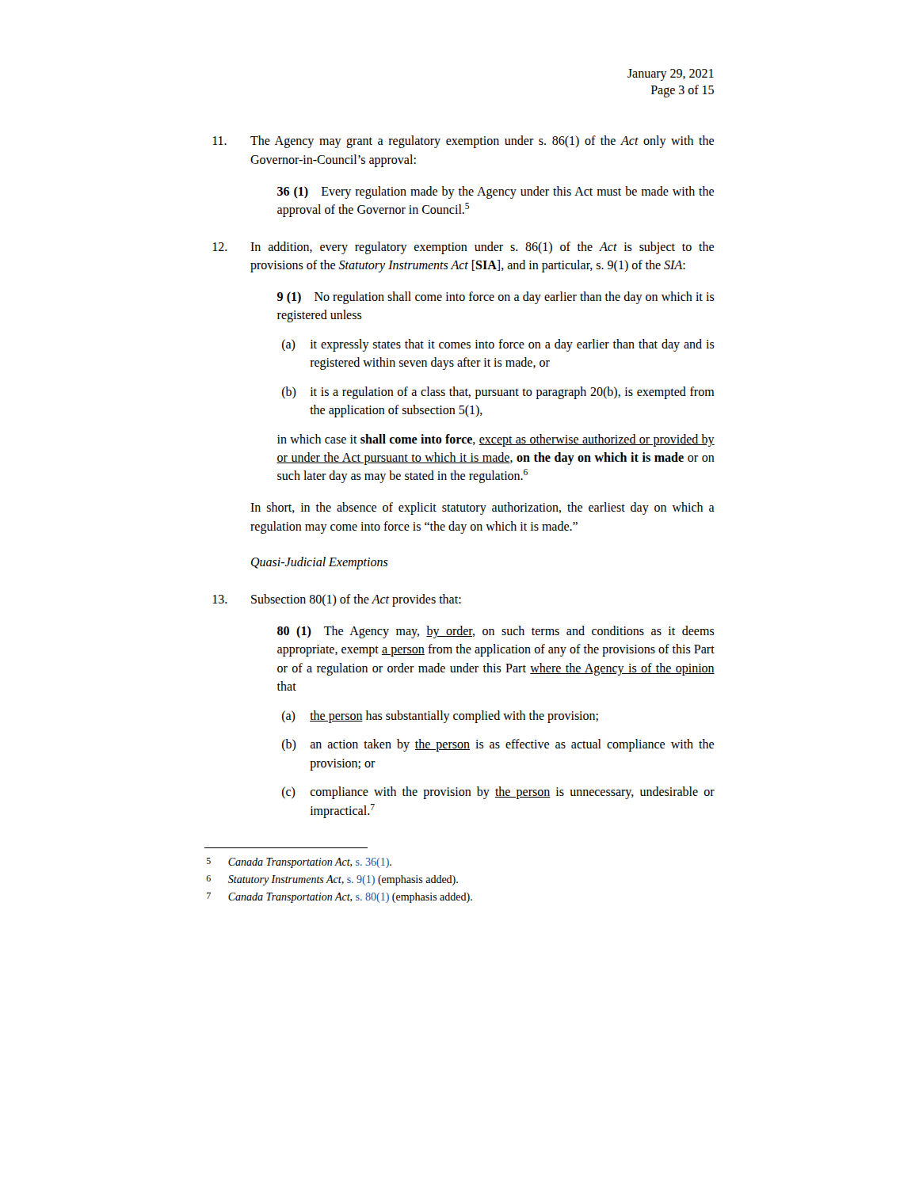January 29, 2021
Page 3 of 15
11.
The Agency may grant a regulatory exemption under s. 86(1) of the Act only with the Governor-in-Council’s approval:
36 (1) Every regulation made by the Agency under this Act must be made with the approval of the Governor in Council.5
12.
In addition, every regulatory exemption under s. 86(1) of the Act is subject to the provisions of the Statutory Instruments Act [SIA], and in particular, s. 9(1) of the SIA:
9 (1) No regulation shall come into force on a day earlier than the day on which it is registered unless
(a) it expressly states that it comes into force on a day earlier than that day and is registered within seven days after it is made, or
(b) it is a regulation of a class that, pursuant to paragraph 20(b), is exempted from the application of subsection 5(1),
in which case it shall come into force, except as otherwise authorized or provided by or under the Act pursuant to which it is made, on the day on which it is made or on such later day as may be stated in the regulation.6
In short, in the absence of explicit statutory authorization, the earliest day on which a regulation may come into force is “the day on which it is made.”
Quasi-Judicial Exemptions
13.
Subsection 80(1) of the Act provides that:
80 (1) The Agency may, by order, on such terms and conditions as it deems appropriate, exempt a person from the application of any of the provisions of this Part or of a regulation or order made under this Part where the Agency is of the opinion that
(a) the person has substantially complied with the provision;
(b) an action taken by the person is as effective as actual compliance with the provision; or
(c) compliance with the provision by the person is unnecessary, undesirable or impractical.7
5 Canada Transportation Act, s. 36(1).
6 Statutory Instruments Act, s. 9(1) (emphasis added).
7 Canada Transportation Act, s. 80(1) (emphasis added).